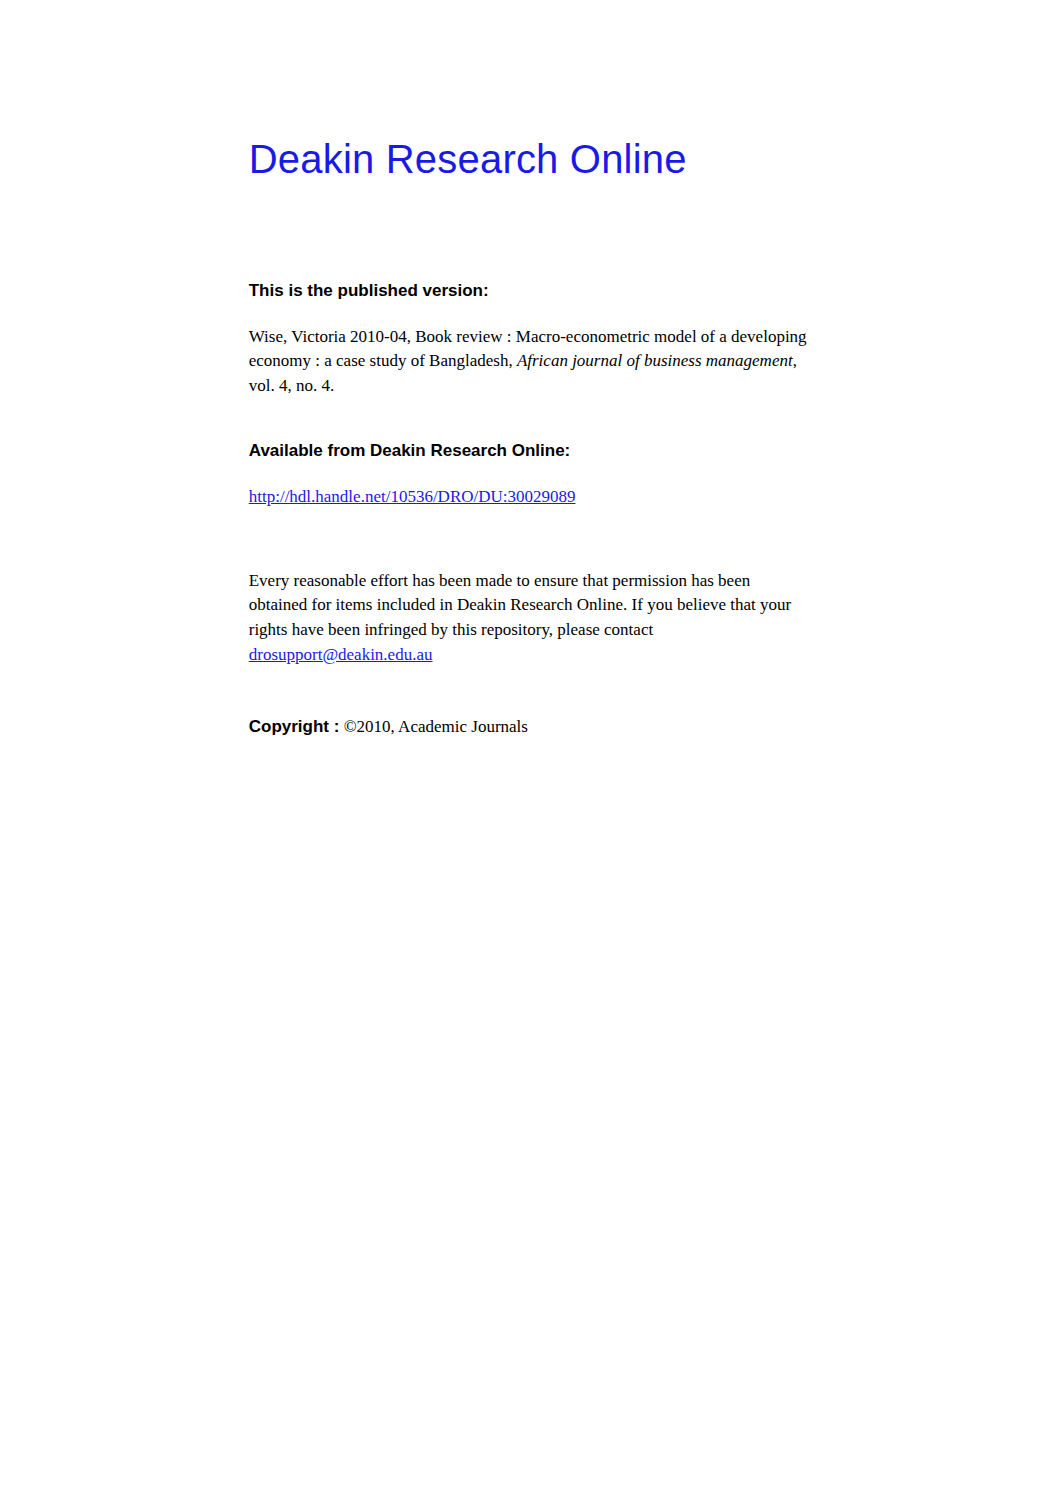Deakin Research Online
This is the published version:
Wise, Victoria 2010-04, Book review : Macro-econometric model of a developing economy : a case study of Bangladesh, African journal of business management, vol. 4, no. 4.
Available from Deakin Research Online:
http://hdl.handle.net/10536/DRO/DU:30029089
Every reasonable effort has been made to ensure that permission has been obtained for items included in Deakin Research Online. If you believe that your rights have been infringed by this repository, please contact drosupport@deakin.edu.au
Copyright : ©2010, Academic Journals